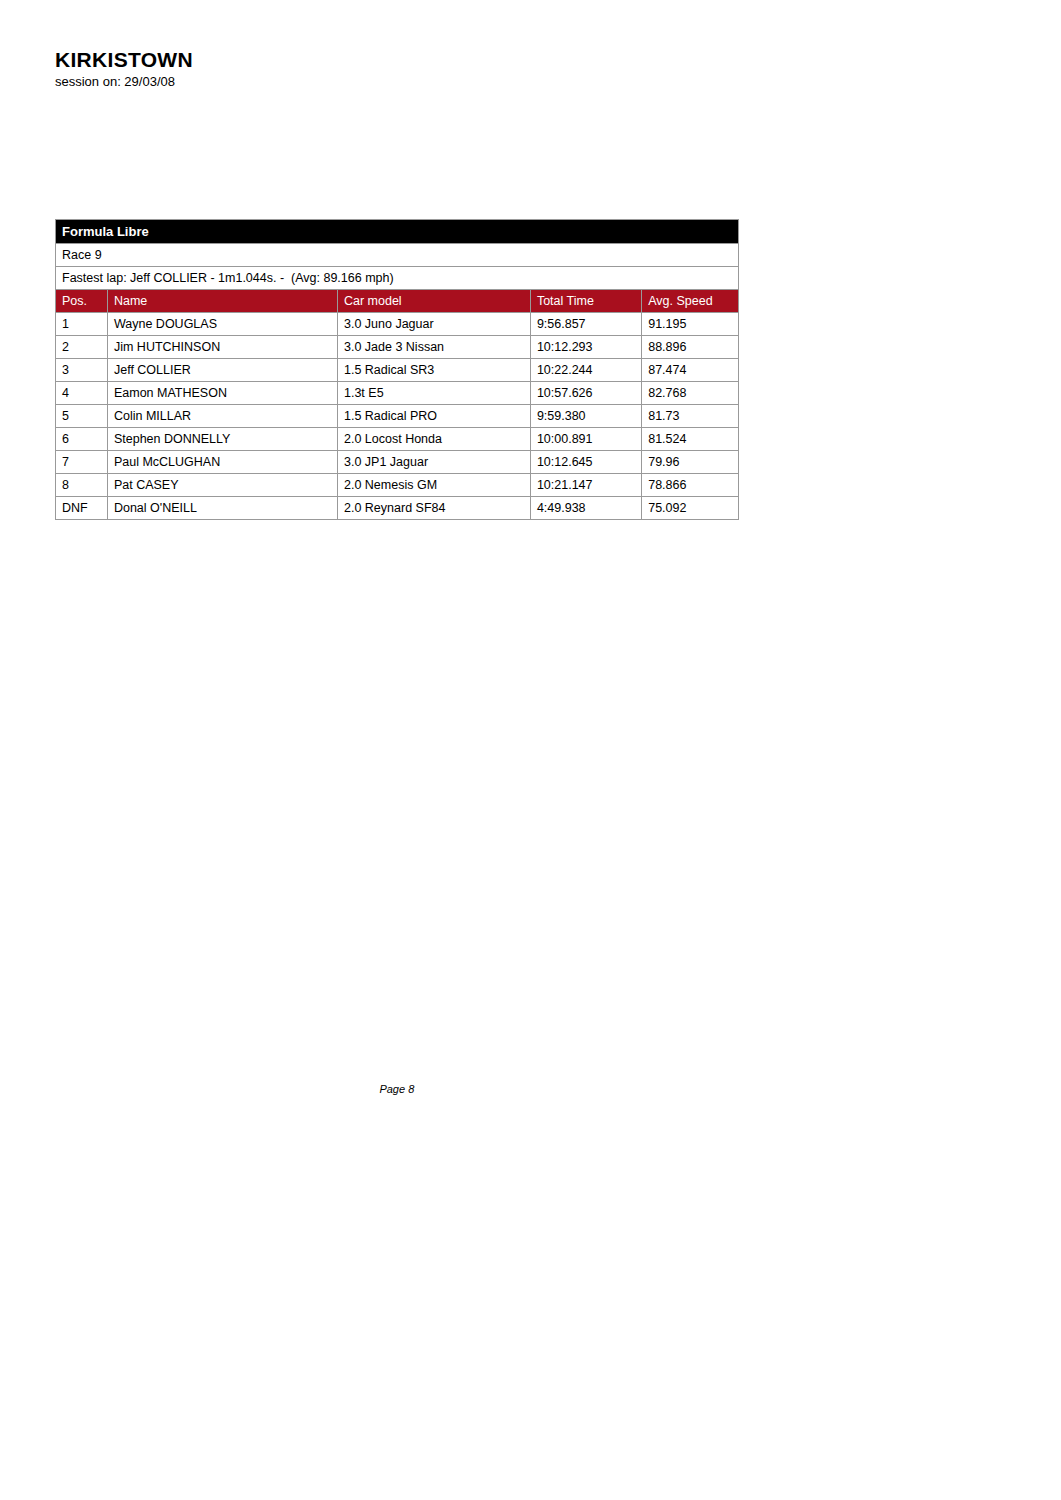KIRKISTOWN
session on: 29/03/08
| Formula Libre |
| Race 9 |
| Fastest lap: Jeff COLLIER - 1m1.044s. - (Avg: 89.166 mph) |
| Pos. | Name | Car model | Total Time | Avg. Speed |
| 1 | Wayne DOUGLAS | 3.0 Juno Jaguar | 9:56.857 | 91.195 |
| 2 | Jim HUTCHINSON | 3.0 Jade 3 Nissan | 10:12.293 | 88.896 |
| 3 | Jeff COLLIER | 1.5 Radical SR3 | 10:22.244 | 87.474 |
| 4 | Eamon MATHESON | 1.3t E5 | 10:57.626 | 82.768 |
| 5 | Colin MILLAR | 1.5 Radical PRO | 9:59.380 | 81.73 |
| 6 | Stephen DONNELLY | 2.0 Locost Honda | 10:00.891 | 81.524 |
| 7 | Paul McCLUGHAN | 3.0 JP1 Jaguar | 10:12.645 | 79.96 |
| 8 | Pat CASEY | 2.0 Nemesis GM | 10:21.147 | 78.866 |
| DNF | Donal O'NEILL | 2.0 Reynard SF84 | 4:49.938 | 75.092 |
Page 8